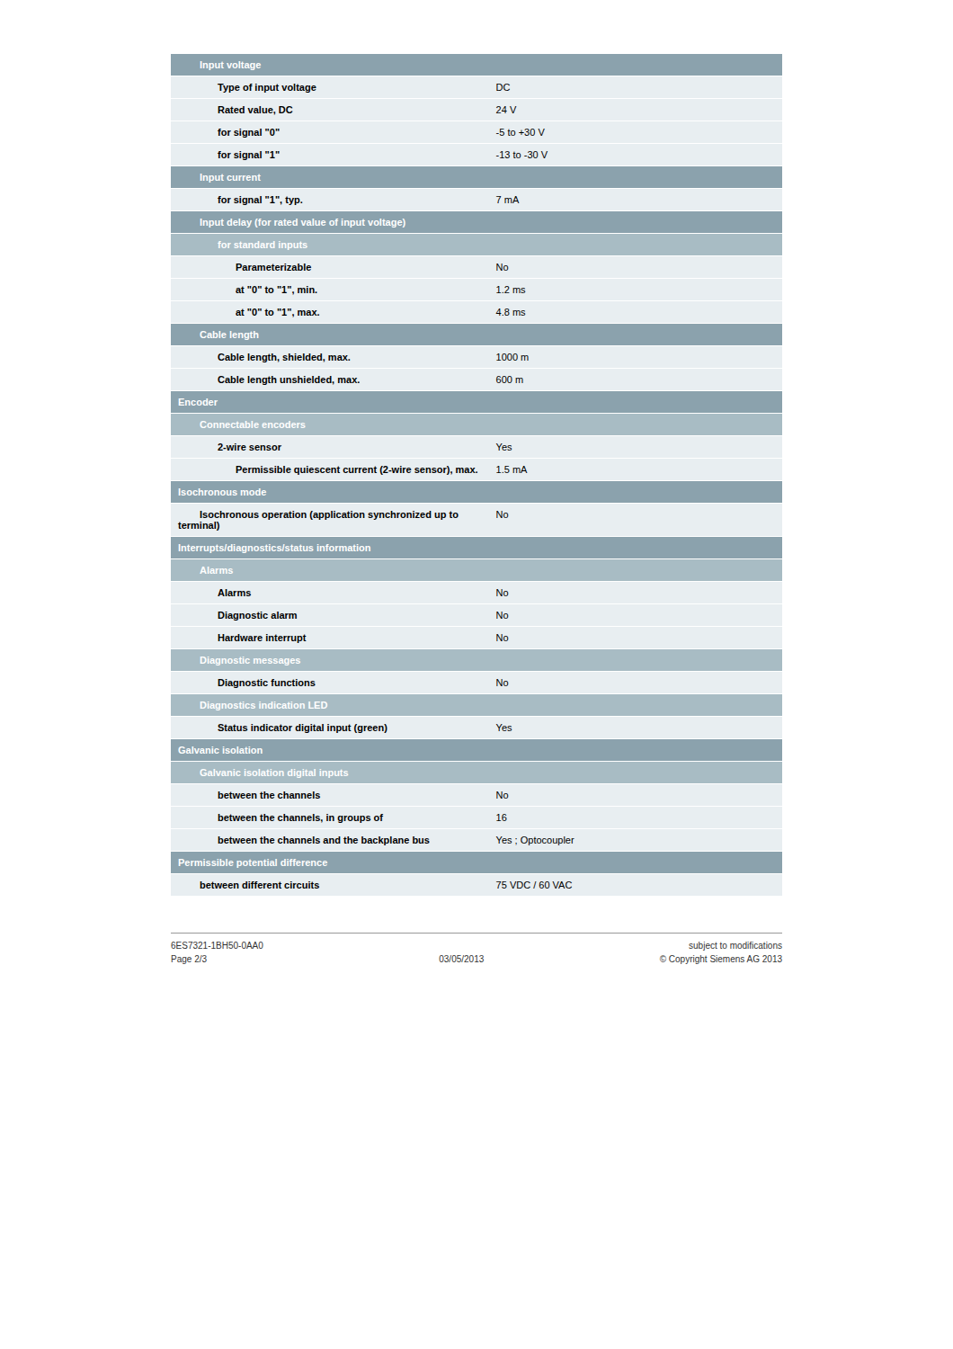| Input voltage |
| Type of input voltage | DC |
| Rated value, DC | 24 V |
| for signal "0" | -5 to +30 V |
| for signal "1" | -13 to -30 V |
| Input current |
| for signal "1", typ. | 7 mA |
| Input delay (for rated value of input voltage) |
| for standard inputs |
| Parameterizable | No |
| at "0" to "1", min. | 1.2 ms |
| at "0" to "1", max. | 4.8 ms |
| Cable length |
| Cable length, shielded, max. | 1000 m |
| Cable length unshielded, max. | 600 m |
| Encoder |
| Connectable encoders |
| 2-wire sensor | Yes |
| Permissible quiescent current (2-wire sensor), max. | 1.5 mA |
| Isochronous mode |
| Isochronous operation (application synchronized up to terminal) | No |
| Interrupts/diagnostics/status information |
| Alarms |
| Alarms | No |
| Diagnostic alarm | No |
| Hardware interrupt | No |
| Diagnostic messages |
| Diagnostic functions | No |
| Diagnostics indication LED |
| Status indicator digital input (green) | Yes |
| Galvanic isolation |
| Galvanic isolation digital inputs |
| between the channels | No |
| between the channels, in groups of | 16 |
| between the channels and the backplane bus | Yes ; Optocoupler |
| Permissible potential difference |
| between different circuits | 75 VDC / 60 VAC |
6ES7321-1BH50-0AA0
Page 2/3
03/05/2013
subject to modifications
© Copyright Siemens AG 2013